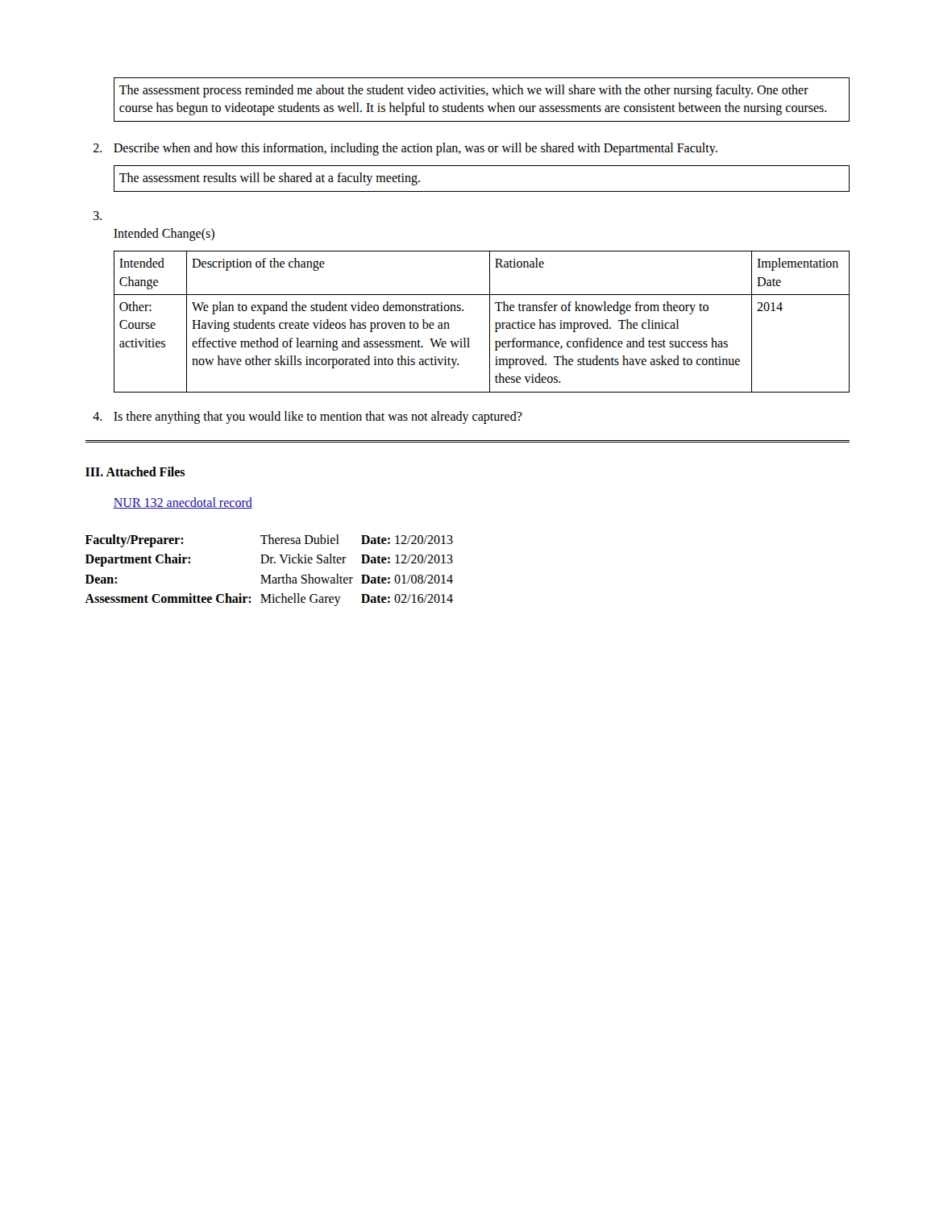The assessment process reminded me about the student video activities, which we will share with the other nursing faculty. One other course has begun to videotape students as well. It is helpful to students when our assessments are consistent between the nursing courses.
2. Describe when and how this information, including the action plan, was or will be shared with Departmental Faculty.
The assessment results will be shared at a faculty meeting.
3.
Intended Change(s)
| Intended Change | Description of the change | Rationale | Implementation Date |
| --- | --- | --- | --- |
| Other: Course activities | We plan to expand the student video demonstrations. Having students create videos has proven to be an effective method of learning and assessment. We will now have other skills incorporated into this activity. | The transfer of knowledge from theory to practice has improved. The clinical performance, confidence and test success has improved. The students have asked to continue these videos. | 2014 |
4. Is there anything that you would like to mention that was not already captured?
III. Attached Files
NUR 132 anecdotal record
| Faculty/Preparer: | Theresa Dubiel | Date: 12/20/2013 |
| Department Chair: | Dr. Vickie Salter | Date: 12/20/2013 |
| Dean: | Martha Showalter | Date: 01/08/2014 |
| Assessment Committee Chair: | Michelle Garey | Date: 02/16/2014 |